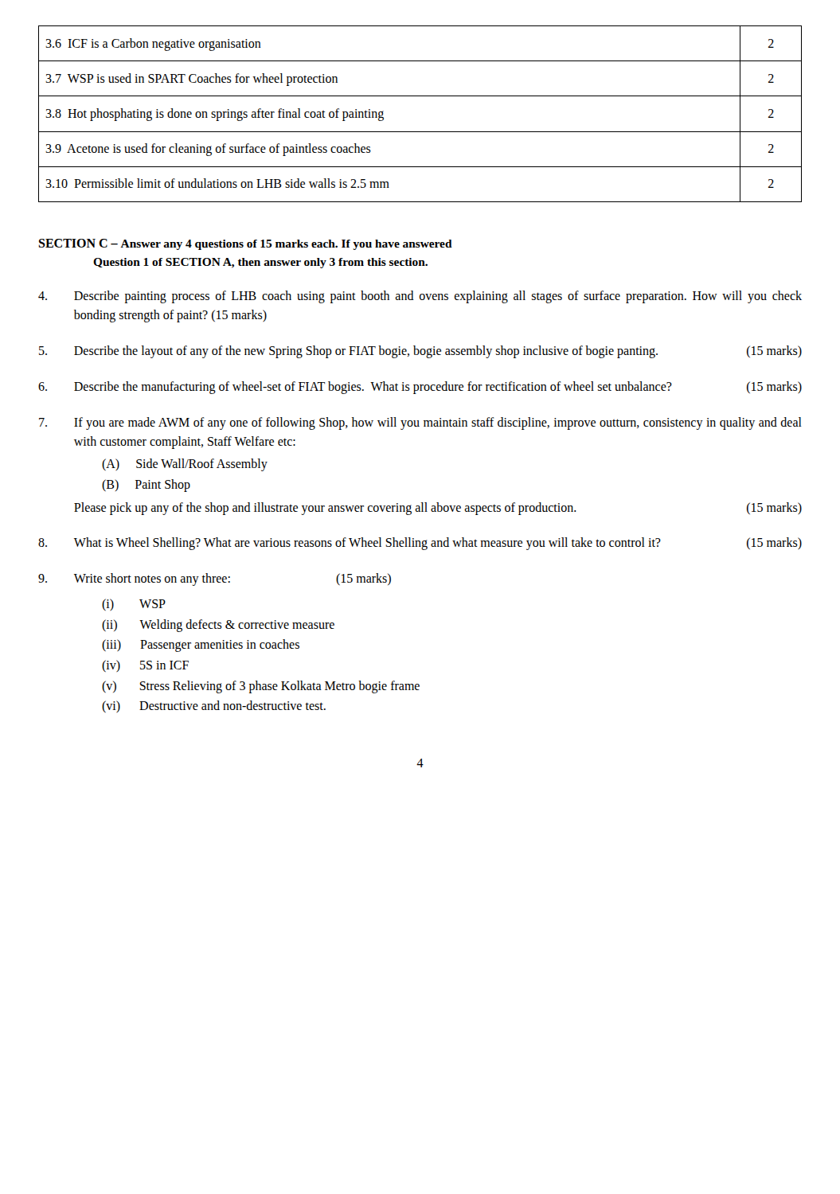| 3.6 ICF is a Carbon negative organisation | 2 |
| 3.7 WSP is used in SPART Coaches for wheel protection | 2 |
| 3.8 Hot phosphating is done on springs after final coat of painting | 2 |
| 3.9 Acetone is used for cleaning of surface of paintless coaches | 2 |
| 3.10 Permissible limit of undulations on LHB side walls is 2.5 mm | 2 |
SECTION C – Answer any 4 questions of 15 marks each. If you have answered Question 1 of SECTION A, then answer only 3 from this section.
Describe painting process of LHB coach using paint booth and ovens explaining all stages of surface preparation. How will you check bonding strength of paint? (15 marks)
Describe the layout of any of the new Spring Shop or FIAT bogie, bogie assembly shop inclusive of bogie panting. (15 marks)
Describe the manufacturing of wheel-set of FIAT bogies. What is procedure for rectification of wheel set unbalance? (15 marks)
If you are made AWM of any one of following Shop, how will you maintain staff discipline, improve outturn, consistency in quality and deal with customer complaint, Staff Welfare etc:
(A) Side Wall/Roof Assembly
(B) Paint Shop
Please pick up any of the shop and illustrate your answer covering all above aspects of production. (15 marks)
What is Wheel Shelling? What are various reasons of Wheel Shelling and what measure you will take to control it? (15 marks)
Write short notes on any three: (15 marks)
(i) WSP
(ii) Welding defects & corrective measure
(iii) Passenger amenities in coaches
(iv) 5S in ICF
(v) Stress Relieving of 3 phase Kolkata Metro bogie frame
(vi) Destructive and non-destructive test.
4